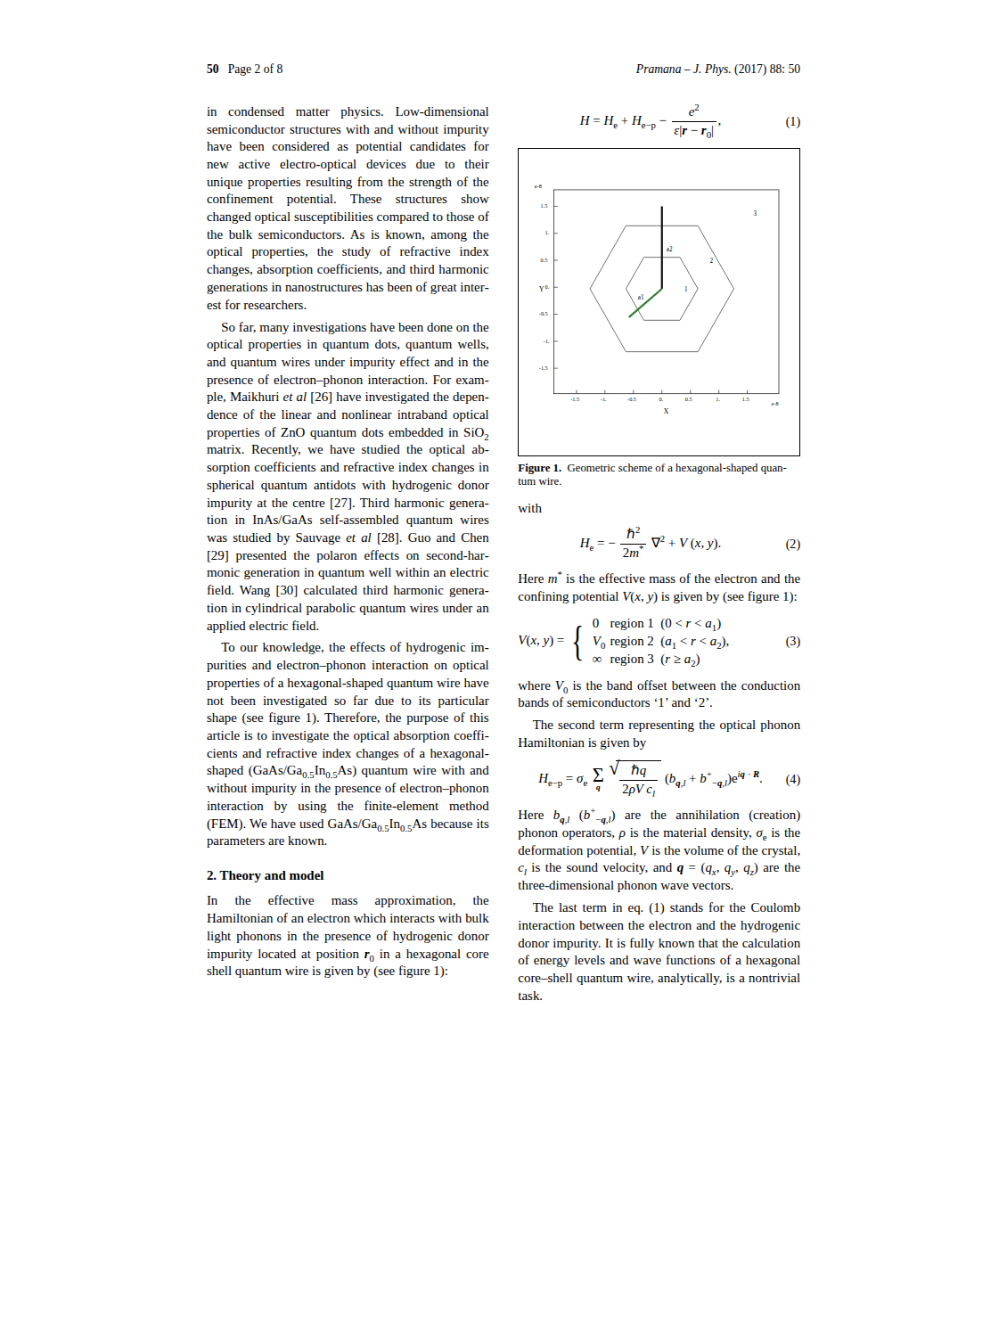50 Page 2 of 8
Pramana – J. Phys. (2017) 88: 50
in condensed matter physics. Low-dimensional semiconductor structures with and without impurity have been considered as potential candidates for new active electro-optical devices due to their unique properties resulting from the strength of the confinement potential. These structures show changed optical susceptibilities compared to those of the bulk semiconductors. As is known, among the optical properties, the study of refractive index changes, absorption coefficients, and third harmonic generations in nanostructures has been of great interest for researchers.
So far, many investigations have been done on the optical properties in quantum dots, quantum wells, and quantum wires under impurity effect and in the presence of electron–phonon interaction. For example, Maikhuri et al [26] have investigated the dependence of the linear and nonlinear intraband optical properties of ZnO quantum dots embedded in SiO2 matrix. Recently, we have studied the optical absorption coefficients and refractive index changes in spherical quantum antidots with hydrogenic donor impurity at the centre [27]. Third harmonic generation in InAs/GaAs self-assembled quantum wires was studied by Sauvage et al [28]. Guo and Chen [29] presented the polaron effects on second-harmonic generation in quantum well within an electric field. Wang [30] calculated third harmonic generation in cylindrical parabolic quantum wires under an applied electric field.
To our knowledge, the effects of hydrogenic impurities and electron–phonon interaction on optical properties of a hexagonal-shaped quantum wire have not been investigated so far due to its particular shape (see figure 1). Therefore, the purpose of this article is to investigate the optical absorption coefficients and refractive index changes of a hexagonal-shaped (GaAs/Ga0.5In0.5As) quantum wire with and without impurity in the presence of electron–phonon interaction by using the finite-element method (FEM). We have used GaAs/Ga0.5In0.5As because its parameters are known.
2. Theory and model
In the effective mass approximation, the Hamiltonian of an electron which interacts with bulk light phonons in the presence of hydrogenic donor impurity located at position r0 in a hexagonal core shell quantum wire is given by (see figure 1):
H = He + He−p − e2 ε|r − r0|,
(1)
e-8 e-8 1.5 1. 0.5 0. -0.5 -1. -1.5 -1.5 -1. -0.5 0. 0.5 1. 1.5 Y X a2 a1 1 2 3
Figure 1. Geometric scheme of a hexagonal-shaped quantum wire.
with
He = − ℏ22m* ∇2 + V (x, y).
(2)
Here m* is the effective mass of the electron and the confining potential V(x, y) is given by (see figure 1):
V(x, y) = {
| 0 | region 1 (0 < r < a 1 ) |
| V 0 | region 2 ( a 1 < r < a 2 ) , |
| ∞ | region 3 ( r ≥ a 2 ) |
(3)
where V0 is the band offset between the conduction bands of semiconductors ‘1’ and ‘2’.
The second term representing the optical phonon Hamiltonian is given by
He−p = σe Σq ℏq 2ρV cl (bq,l + b+−q,l)eiq · R.
(4)
Here bq,l (b+−q,l) are the annihilation (creation) phonon operators, ρ is the material density, σe is the deformation potential, V is the volume of the crystal, cl is the sound velocity, and q = (qx, qy, qz) are the three-dimensional phonon wave vectors.
The last term in eq. (1) stands for the Coulomb interaction between the electron and the hydrogenic donor impurity. It is fully known that the calculation of energy levels and wave functions of a hexagonal core–shell quantum wire, analytically, is a nontrivial task.